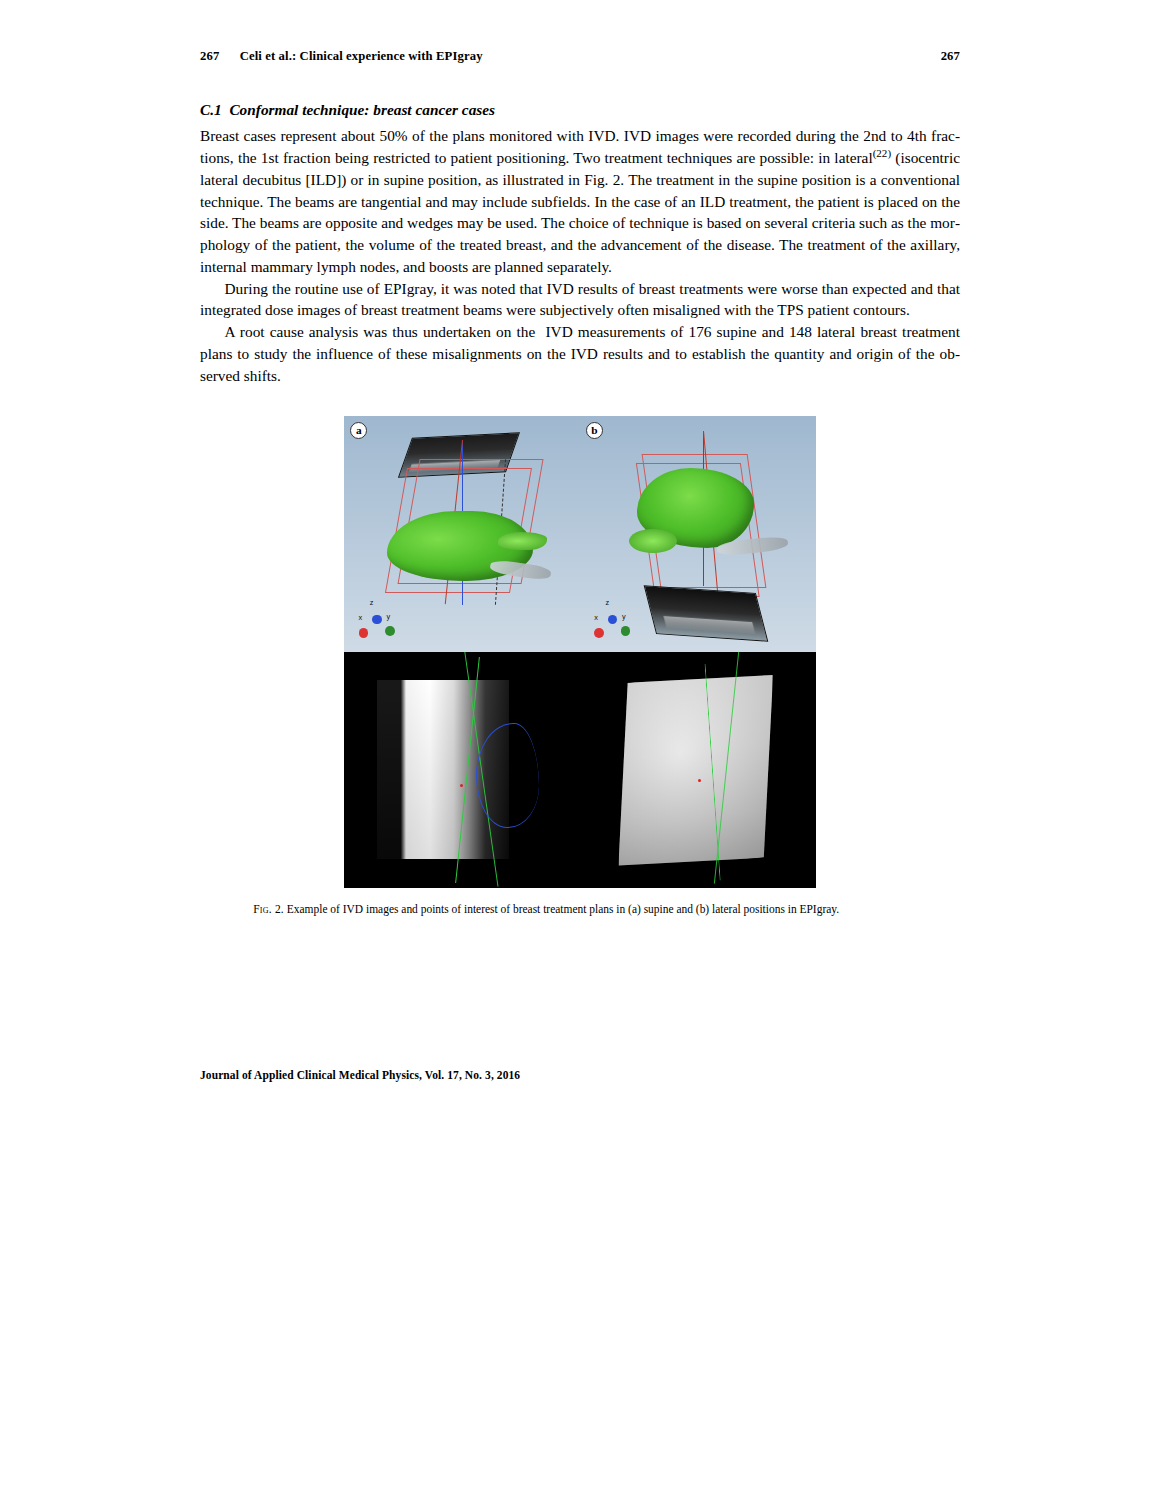267 Celi et al.: Clinical experience with EPIgray
267
C.1 Conformal technique: breast cancer cases
Breast cases represent about 50% of the plans monitored with IVD. IVD images were recorded during the 2nd to 4th fractions, the 1st fraction being restricted to patient positioning. Two treatment techniques are possible: in lateral(22) (isocentric lateral decubitus [ILD]) or in supine position, as illustrated in Fig. 2. The treatment in the supine position is a conventional technique. The beams are tangential and may include subfields. In the case of an ILD treatment, the patient is placed on the side. The beams are opposite and wedges may be used. The choice of technique is based on several criteria such as the morphology of the patient, the volume of the treated breast, and the advancement of the disease. The treatment of the axillary, internal mammary lymph nodes, and boosts are planned separately.
During the routine use of EPIgray, it was noted that IVD results of breast treatments were worse than expected and that integrated dose images of breast treatment beams were subjectively often misaligned with the TPS patient contours.
A root cause analysis was thus undertaken on the IVD measurements of 176 supine and 148 lateral breast treatment plans to study the influence of these misalignments on the IVD results and to establish the quantity and origin of the observed shifts.
a
z y x
b
z y x
Fig. 2. Example of IVD images and points of interest of breast treatment plans in (a) supine and (b) lateral positions in EPIgray.
Journal of Applied Clinical Medical Physics, Vol. 17, No. 3, 2016